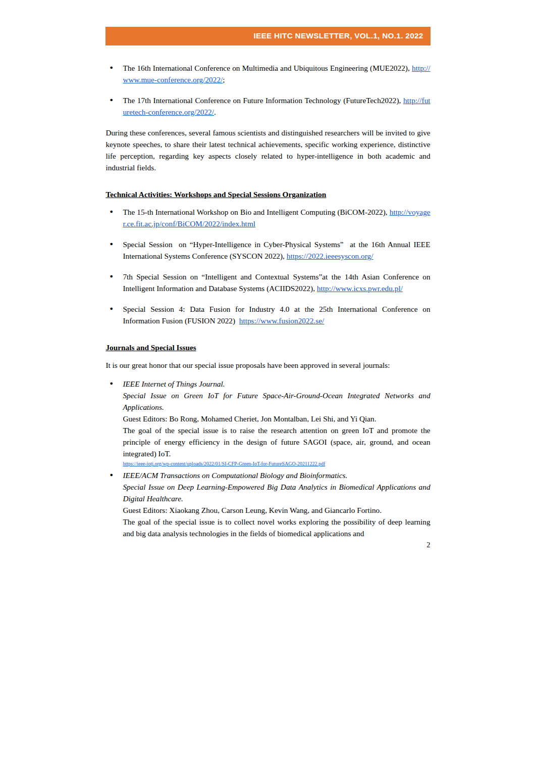IEEE HITC NEWSLETTER, VOL.1, NO.1. 2022
The 16th International Conference on Multimedia and Ubiquitous Engineering (MUE2022), http://www.mue-conference.org/2022/;
The 17th International Conference on Future Information Technology (FutureTech2022), http://futuretech-conference.org/2022/.
During these conferences, several famous scientists and distinguished researchers will be invited to give keynote speeches, to share their latest technical achievements, specific working experience, distinctive life perception, regarding key aspects closely related to hyper-intelligence in both academic and industrial fields.
Technical Activities: Workshops and Special Sessions Organization
The 15-th International Workshop on Bio and Intelligent Computing (BiCOM-2022), http://voyager.ce.fit.ac.jp/conf/BiCOM/2022/index.html
Special Session on “Hyper-Intelligence in Cyber-Physical Systems” at the 16th Annual IEEE International Systems Conference (SYSCON 2022), https://2022.ieeesyscon.org/
7th Special Session on “Intelligent and Contextual Systems”at the 14th Asian Conference on Intelligent Information and Database Systems (ACIIDS2022), http://www.icxs.pwr.edu.pl/
Special Session 4: Data Fusion for Industry 4.0 at the 25th International Conference on Information Fusion (FUSION 2022) https://www.fusion2022.se/
Journals and Special Issues
It is our great honor that our special issue proposals have been approved in several journals:
IEEE Internet of Things Journal.
Special Issue on Green IoT for Future Space-Air-Ground-Ocean Integrated Networks and Applications.
Guest Editors: Bo Rong, Mohamed Cheriet, Jon Montalban, Lei Shi, and Yi Qian.
The goal of the special issue is to raise the research attention on green IoT and promote the principle of energy efficiency in the design of future SAGOI (space, air, ground, and ocean integrated) IoT.
https://ieee-iotj.org/wp-content/uploads/2022/01/SI-CFP-Green-IoT-for-FutureSAGO-20211222.pdf
IEEE/ACM Transactions on Computational Biology and Bioinformatics.
Special Issue on Deep Learning-Empowered Big Data Analytics in Biomedical Applications and Digital Healthcare.
Guest Editors: Xiaokang Zhou, Carson Leung, Kevin Wang, and Giancarlo Fortino.
The goal of the special issue is to collect novel works exploring the possibility of deep learning and big data analysis technologies in the fields of biomedical applications and
2